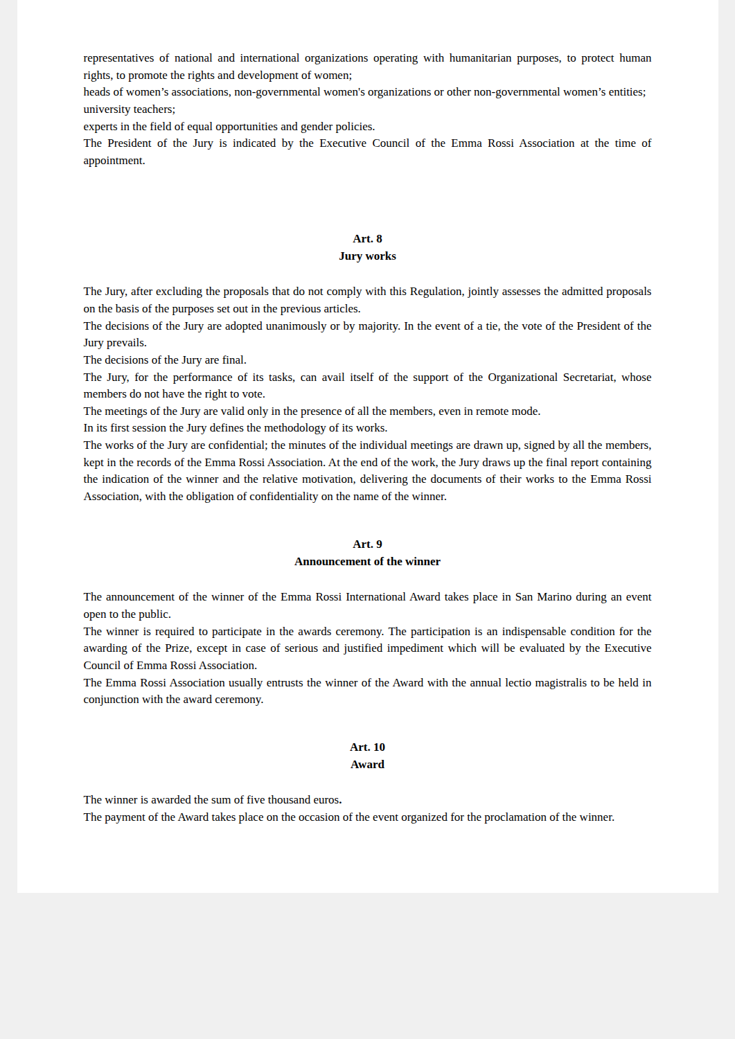representatives of national and international organizations operating with humanitarian purposes, to protect human rights, to promote the rights and development of women;
heads of women’s associations, non-governmental women's organizations or other non-governmental women’s entities;
university teachers;
experts in the field of equal opportunities and gender policies.
The President of the Jury is indicated by the Executive Council of the Emma Rossi Association at the time of appointment.
Art. 8
Jury works
The Jury, after excluding the proposals that do not comply with this Regulation, jointly assesses the admitted proposals on the basis of the purposes set out in the previous articles.
The decisions of the Jury are adopted unanimously or by majority. In the event of a tie, the vote of the President of the Jury prevails.
The decisions of the Jury are final.
The Jury, for the performance of its tasks, can avail itself of the support of the Organizational Secretariat, whose members do not have the right to vote.
The meetings of the Jury are valid only in the presence of all the members, even in remote mode.
In its first session the Jury defines the methodology of its works.
The works of the Jury are confidential; the minutes of the individual meetings are drawn up, signed by all the members, kept in the records of the Emma Rossi Association. At the end of the work, the Jury draws up the final report containing the indication of the winner and the relative motivation, delivering the documents of their works to the Emma Rossi Association, with the obligation of confidentiality on the name of the winner.
Art. 9
Announcement of the winner
The announcement of the winner of the Emma Rossi International Award takes place in San Marino during an event open to the public.
The winner is required to participate in the awards ceremony. The participation is an indispensable condition for the awarding of the Prize, except in case of serious and justified impediment which will be evaluated by the Executive Council of Emma Rossi Association.
The Emma Rossi Association usually entrusts the winner of the Award with the annual lectio magistralis to be held in conjunction with the award ceremony.
Art. 10
Award
The winner is awarded the sum of five thousand euros.
The payment of the Award takes place on the occasion of the event organized for the proclamation of the winner.